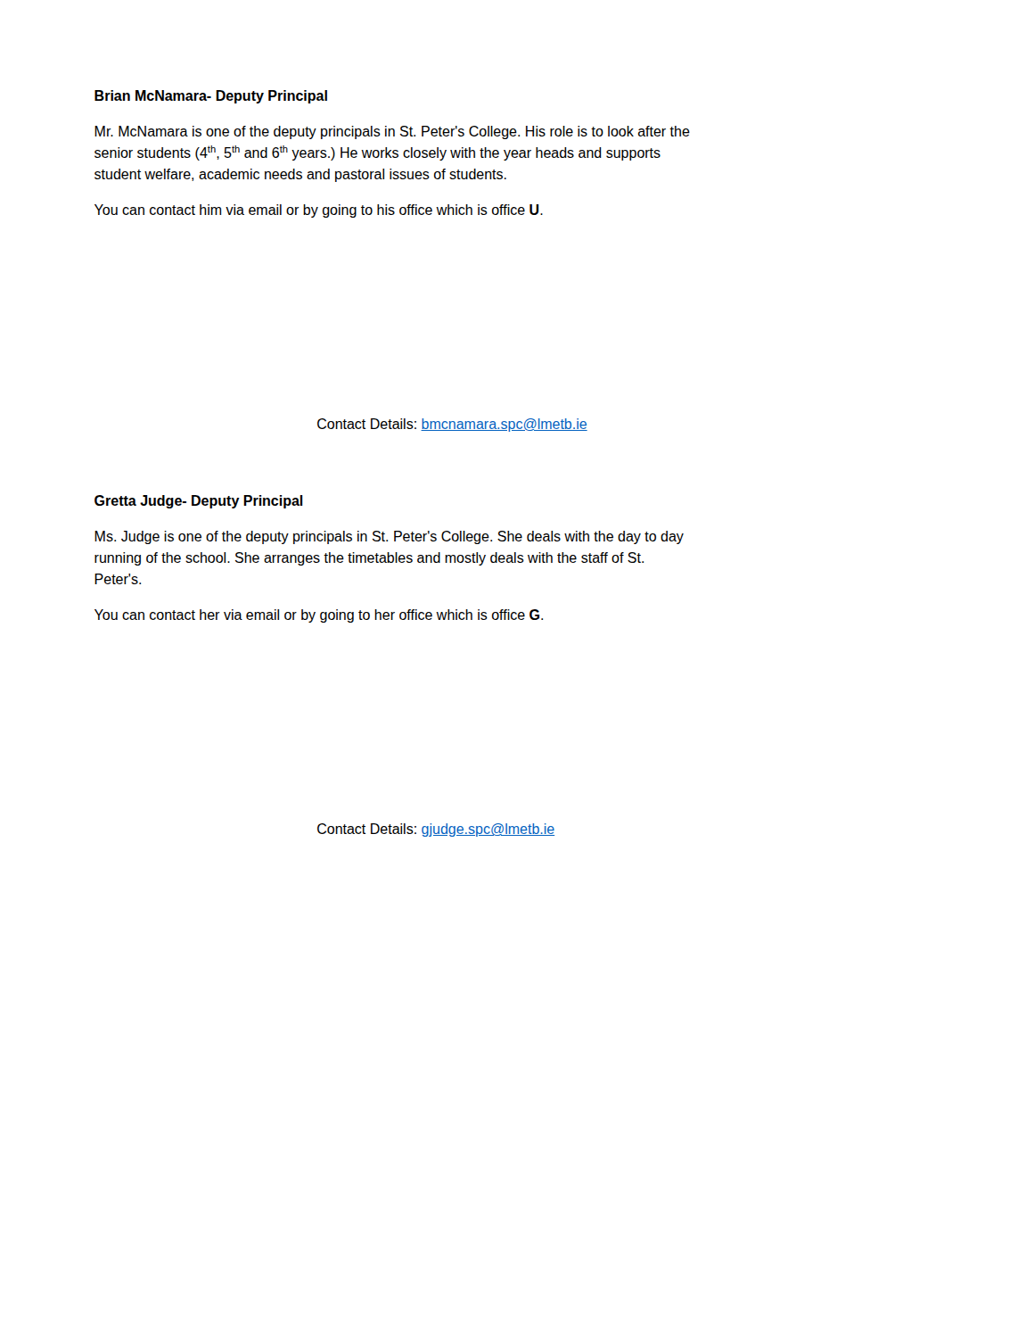Brian McNamara- Deputy Principal
Mr. McNamara is one of the deputy principals in St. Peter's College. His role is to look after the senior students (4th, 5th and 6th years.) He works closely with the year heads and supports student welfare, academic needs and pastoral issues of students.
You can contact him via email or by going to his office which is office U.
Contact Details: bmcnamara.spc@lmetb.ie
Gretta Judge- Deputy Principal
Ms. Judge is one of the deputy principals in St. Peter's College. She deals with the day to day running of the school. She arranges the timetables and mostly deals with the staff of St. Peter's.
You can contact her via email or by going to her office which is office G.
Contact Details: gjudge.spc@lmetb.ie